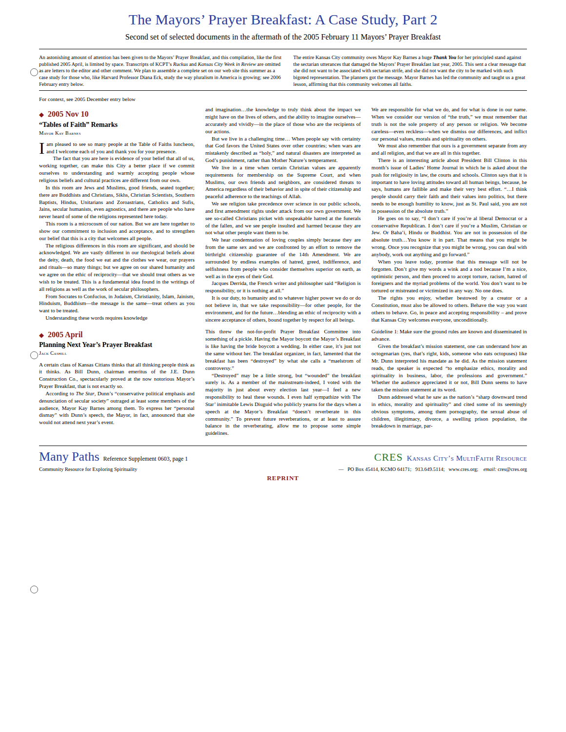The Mayors’ Prayer Breakfast: A Case Study, Part 2
Second set of selected documents in the aftermath of the 2005 February 11 Mayors’ Prayer Breakfast
An astonishing amount of attention has been given to the Mayors’ Prayer Breakfast, and this compilation, like the first published 2005 April, is limited by space. Transcripts of KCPT’s Ruckus and Kansas City Week in Review are omitted as are letters to the editor and other comment. We plan to assemble a complete set on our web site this summer as a case study for those who, like Harvard Professor Diana Eck, study the way pluralism in America is growing; see 2006 February entry below.
The entire Kansas City community owes Mayor Kay Barnes a huge Thank You for her principled stand against the sectarian utterances that damaged the Mayors’ Prayer Breakfast last year, 2005. This sent a clear message that she did not want to be associated with sectarian strife, and she did not want the city to be marked with such bigoted representation. The planners got the message. Mayor Barnes has led the community and taught us a great lesson, affirming that this community welcomes all faiths.
For context, see 2005 December entry below
◆ 2005 Nov 10
“Tables of Faith” Remarks
Mayor Kay Barnes
I am pleased to see so many people at the Table of Faiths luncheon, and I welcome each of you and thank you for your presence.
The fact that you are here is evidence of your belief that all of us, working together, can make this City a better place if we commit ourselves to understanding and warmly accepting people whose religious beliefs and cultural practices are different from our own.
In this room are Jews and Muslims, good friends, seated together; there are Buddhists and Christians, Sikhs, Christian Scientists, Southern Baptists, Hindus, Unitarians and Zoroastrians, Catholics and Sufis, Jains, secular humanists, even agnostics, and there are people who have never heard of some of the religions represented here today.
This room is a microcosm of our nation. But we are here together to show our commitment to inclusion and acceptance, and to strengthen our belief that this is a city that welcomes all people.
The religious differences in this room are significant, and should be acknowledged. We are vastly different in our theological beliefs about the deity, death, the food we eat and the clothes we wear, our prayers and rituals—so many things; but we agree on our shared humanity and we agree on the ethic of reciprocity—that we should treat others as we wish to be treated. This is a fundamental idea found in the writings of all religions as well as the work of secular philosophers.
From Socrates to Confucius, in Judaism, Christianity, Islam, Jainism, Hinduism, Buddhism—the message is the same—treat others as you want to be treated.
Understanding these words requires knowledge
◆ 2005 April
Planning Next Year’s Prayer Breakfast
Jack Cashill
A certain class of Kansas Citians thinks that all thinking people think as it thinks. As Bill Dunn, chairman emeritus of the J.E. Dunn Construction Co., spectacularly proved at the now notorious Mayor’s Prayer Breakfast, that is not exactly so.
According to The Star, Dunn’s “conservative political emphasis and denunciation of secular society” outraged at least some members of the audience, Mayor Kay Barnes among them. To express her “personal dismay” with Dunn’s speech, the Mayor, in fact, announced that she would not attend next year’s event.
and imagination…the knowledge to truly think about the impact we might have on the lives of others, and the ability to imagine ourselves—accurately and vividly—in the place of those who are the recipients of our actions.
But we live in a challenging time… When people say with certainty that God favors the United States over other countries; when wars are mistakenly described as “holy,” and natural disasters are interpreted as God’s punishment, rather than Mother Nature’s temperament.
We live in a time when certain Christian values are apparently requirements for membership on the Supreme Court, and when Muslims, our own friends and neighbors, are considered threats to America regardless of their behavior and in spite of their citizenship and peaceful adherence to the teachings of Allah.
We see religion take precedence over science in our public schools, and first amendment rights under attack from our own government. We see so-called Christians picket with unspeakable hatred at the funerals of the fallen, and we see people insulted and harmed because they are not what other people want them to be.
We hear condemnation of loving couples simply because they are from the same sex and we are confronted by an effort to remove the birthright citizenship guarantee of the 14th Amendment. We are surrounded by endless examples of hatred, greed, indifference, and selfishness from people who consider themselves superior on earth, as well as in the eyes of their God.
Jacques Derrida, the French writer and philosopher said “Religion is responsibility, or it is nothing at all.”
It is our duty, to humanity and to whatever higher power we do or do not believe in, that we take responsibility—for other people, for the environment, and for the future…blending an ethic of reciprocity with a sincere acceptance of others, bound together by respect for all beings.
This threw the not-for-profit Prayer Breakfast Committee into something of a pickle. Having the Mayor boycott the Mayor’s Breakfast is like having the bride boycott a wedding. In either case, it’s just not the same without her. The breakfast organizer, in fact, lamented that the breakfast has been “destroyed” by what she calls a “maelstrom of controversy.”
“Destroyed” may be a little strong, but “wounded” the breakfast surely is. As a member of the mainstream-indeed, I voted with the majority in just about every election last year—I feel a new responsibility to heal these wounds. I even half sympathize with The Star’ inimitable Lewis Diuguid who publicly yearns for the days when a speech at the Mayor’s Breakfast “doesn’t reverberate in this community.” To prevent future reverberations, or at least to assure balance in the reverberating, allow me to propose some simple guidelines.
We are responsible for what we do, and for what is done in our name. When we consider our version of “the truth,” we must remember that truth is not the sole property of any person or religion. We become careless—even reckless—when we dismiss our differences, and inflict our personal values, morals and spirituality on others.
We must also remember that ours is a government separate from any and all religion, and that we are all in this together.
There is an interesting article about President Bill Clinton in this month’s issue of Ladies’ Home Journal in which he is asked about the push for religiosity in law, the courts and schools. Clinton says that it is important to have loving attitudes toward all human beings, because, he says, humans are fallible and make their very best effort. “…I think people should carry their faith and their values into politics, but there needs to be enough humility to know, just as St. Paul said, you are not in possession of the absolute truth.”
He goes on to say, “I don’t care if you’re al liberal Democrat or a conservative Republican. I don’t care if you’re a Muslim, Christian or Jew. Or Baha’i, Hindu or Buddhist. You are not in possession of the absolute truth…You know it in part. That means that you might be wrong. Once you recognize that you might be wrong, you can deal with anybody, work out anything and go forward.”
When you leave today, promise that this message will not be forgotten. Don’t give my words a wink and a nod because I’m a nice, optimistic person, and then proceed to accept torture, racism, hatred of foreigners and the myriad problems of the world. You don’t want to be tortured or mistreated or victimized in any way. No one does.
The rights you enjoy, whether bestowed by a creator or a Constitution, must also be allowed to others. Behave the way you want others to behave. Go, in peace and accepting responsibility – and prove that Kansas City welcomes everyone, unconditionally.
Guideline 1: Make sure the ground rules are known and disseminated in advance.
Given the breakfast’s mission statement, one can understand how an octogenarian (yes, that’s right, kids, someone who eats octopuses) like Mr. Dunn interpreted his mandate as he did. As the mission statement reads, the speaker is expected “to emphasize ethics, morality and spirituality in business, labor, the professions and government.” Whether the audience appreciated it or not, Bill Dunn seems to have taken the mission statement at its word.
Dunn addressed what he saw as the nation’s “sharp downward trend in ethics, morality and spirituality” and cited some of its seemingly obvious symptoms, among them pornography, the sexual abuse of children, illegitimacy, divorce, a swelling prison population, the breakdown in marriage, par-
Many Paths Reference Supplement 0603, page 1
CRES Kansas City’s MultiFaith Resource
Community Resource for Exploring Spirituality — PO Box 45414, KCMO 64171; 913.649.5114; www.cres.org; email: cres@cres.org
REPRINT